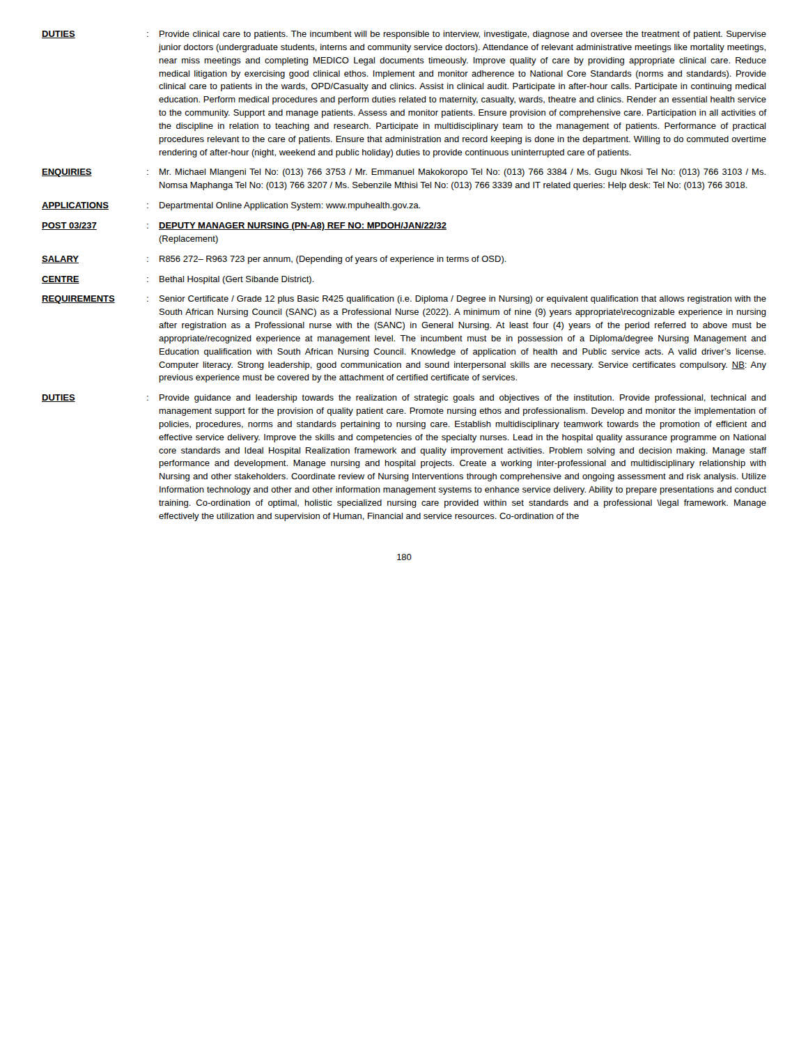| DUTIES | : | Provide clinical care to patients. The incumbent will be responsible to interview, investigate, diagnose and oversee the treatment of patient. Supervise junior doctors (undergraduate students, interns and community service doctors). Attendance of relevant administrative meetings like mortality meetings, near miss meetings and completing MEDICO Legal documents timeously. Improve quality of care by providing appropriate clinical care. Reduce medical litigation by exercising good clinical ethos. Implement and monitor adherence to National Core Standards (norms and standards). Provide clinical care to patients in the wards, OPD/Casualty and clinics. Assist in clinical audit. Participate in after-hour calls. Participate in continuing medical education. Perform medical procedures and perform duties related to maternity, casualty, wards, theatre and clinics. Render an essential health service to the community. Support and manage patients. Assess and monitor patients. Ensure provision of comprehensive care. Participation in all activities of the discipline in relation to teaching and research. Participate in multidisciplinary team to the management of patients. Performance of practical procedures relevant to the care of patients. Ensure that administration and record keeping is done in the department. Willing to do commuted overtime rendering of after-hour (night, weekend and public holiday) duties to provide continuous uninterrupted care of patients. |
| ENQUIRIES | : | Mr. Michael Mlangeni Tel No: (013) 766 3753 / Mr. Emmanuel Makokoropo Tel No: (013) 766 3384 / Ms. Gugu Nkosi Tel No: (013) 766 3103 / Ms. Nomsa Maphanga Tel No: (013) 766 3207 / Ms. Sebenzile Mthisi Tel No: (013) 766 3339 and IT related queries: Help desk: Tel No: (013) 766 3018. |
| APPLICATIONS | : | Departmental Online Application System: www.mpuhealth.gov.za. |
| POST 03/237 | : | DEPUTY MANAGER NURSING (PN-A8) REF NO: MPDOH/JAN/22/32 (Replacement) |
| SALARY | : | R856 272– R963 723 per annum, (Depending of years of experience in terms of OSD). |
| CENTRE | : | Bethal Hospital (Gert Sibande District). |
| REQUIREMENTS | : | Senior Certificate / Grade 12 plus Basic R425 qualification (i.e. Diploma / Degree in Nursing) or equivalent qualification that allows registration with the South African Nursing Council (SANC) as a Professional Nurse (2022). A minimum of nine (9) years appropriate\recognizable experience in nursing after registration as a Professional nurse with the (SANC) in General Nursing. At least four (4) years of the period referred to above must be appropriate/recognized experience at management level. The incumbent must be in possession of a Diploma/degree Nursing Management and Education qualification with South African Nursing Council. Knowledge of application of health and Public service acts. A valid driver’s license. Computer literacy. Strong leadership, good communication and sound interpersonal skills are necessary. Service certificates compulsory. NB : Any previous experience must be covered by the attachment of certified certificate of services. |
| DUTIES | : | Provide guidance and leadership towards the realization of strategic goals and objectives of the institution. Provide professional, technical and management support for the provision of quality patient care. Promote nursing ethos and professionalism. Develop and monitor the implementation of policies, procedures, norms and standards pertaining to nursing care. Establish multidisciplinary teamwork towards the promotion of efficient and effective service delivery. Improve the skills and competencies of the specialty nurses. Lead in the hospital quality assurance programme on National core standards and Ideal Hospital Realization framework and quality improvement activities. Problem solving and decision making. Manage staff performance and development. Manage nursing and hospital projects. Create a working inter-professional and multidisciplinary relationship with Nursing and other stakeholders. Coordinate review of Nursing Interventions through comprehensive and ongoing assessment and risk analysis. Utilize Information technology and other and other information management systems to enhance service delivery. Ability to prepare presentations and conduct training. Co-ordination of optimal, holistic specialized nursing care provided within set standards and a professional \legal framework. Manage effectively the utilization and supervision of Human, Financial and service resources. Co-ordination of the |
180